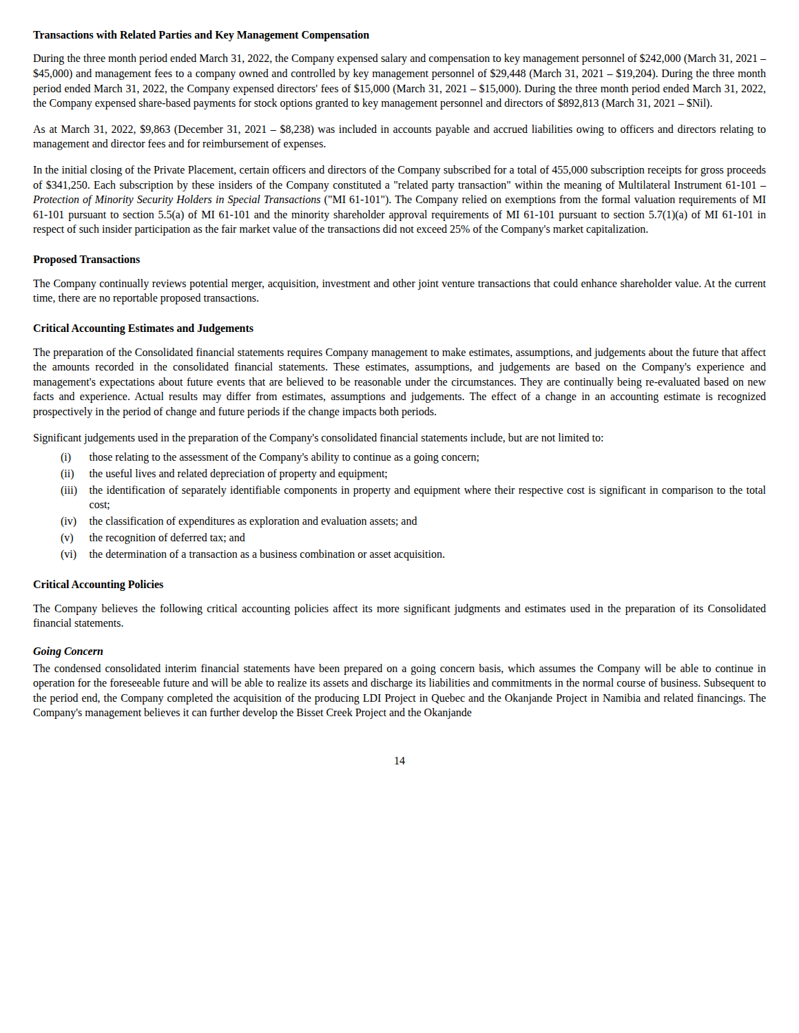Transactions with Related Parties and Key Management Compensation
During the three month period ended March 31, 2022, the Company expensed salary and compensation to key management personnel of $242,000 (March 31, 2021 – $45,000) and management fees to a company owned and controlled by key management personnel of $29,448 (March 31, 2021 – $19,204). During the three month period ended March 31, 2022, the Company expensed directors' fees of $15,000 (March 31, 2021 – $15,000). During the three month period ended March 31, 2022, the Company expensed share-based payments for stock options granted to key management personnel and directors of $892,813 (March 31, 2021 – $Nil).
As at March 31, 2022, $9,863 (December 31, 2021 – $8,238) was included in accounts payable and accrued liabilities owing to officers and directors relating to management and director fees and for reimbursement of expenses.
In the initial closing of the Private Placement, certain officers and directors of the Company subscribed for a total of 455,000 subscription receipts for gross proceeds of $341,250. Each subscription by these insiders of the Company constituted a "related party transaction" within the meaning of Multilateral Instrument 61-101 – Protection of Minority Security Holders in Special Transactions ("MI 61-101"). The Company relied on exemptions from the formal valuation requirements of MI 61-101 pursuant to section 5.5(a) of MI 61-101 and the minority shareholder approval requirements of MI 61-101 pursuant to section 5.7(1)(a) of MI 61-101 in respect of such insider participation as the fair market value of the transactions did not exceed 25% of the Company's market capitalization.
Proposed Transactions
The Company continually reviews potential merger, acquisition, investment and other joint venture transactions that could enhance shareholder value. At the current time, there are no reportable proposed transactions.
Critical Accounting Estimates and Judgements
The preparation of the Consolidated financial statements requires Company management to make estimates, assumptions, and judgements about the future that affect the amounts recorded in the consolidated financial statements. These estimates, assumptions, and judgements are based on the Company's experience and management's expectations about future events that are believed to be reasonable under the circumstances. They are continually being re-evaluated based on new facts and experience. Actual results may differ from estimates, assumptions and judgements. The effect of a change in an accounting estimate is recognized prospectively in the period of change and future periods if the change impacts both periods.
Significant judgements used in the preparation of the Company's consolidated financial statements include, but are not limited to:
(i) those relating to the assessment of the Company's ability to continue as a going concern;
(ii) the useful lives and related depreciation of property and equipment;
(iii) the identification of separately identifiable components in property and equipment where their respective cost is significant in comparison to the total cost;
(iv) the classification of expenditures as exploration and evaluation assets; and
(v) the recognition of deferred tax; and
(vi) the determination of a transaction as a business combination or asset acquisition.
Critical Accounting Policies
The Company believes the following critical accounting policies affect its more significant judgments and estimates used in the preparation of its Consolidated financial statements.
Going Concern
The condensed consolidated interim financial statements have been prepared on a going concern basis, which assumes the Company will be able to continue in operation for the foreseeable future and will be able to realize its assets and discharge its liabilities and commitments in the normal course of business. Subsequent to the period end, the Company completed the acquisition of the producing LDI Project in Quebec and the Okanjande Project in Namibia and related financings. The Company's management believes it can further develop the Bisset Creek Project and the Okanjande
14